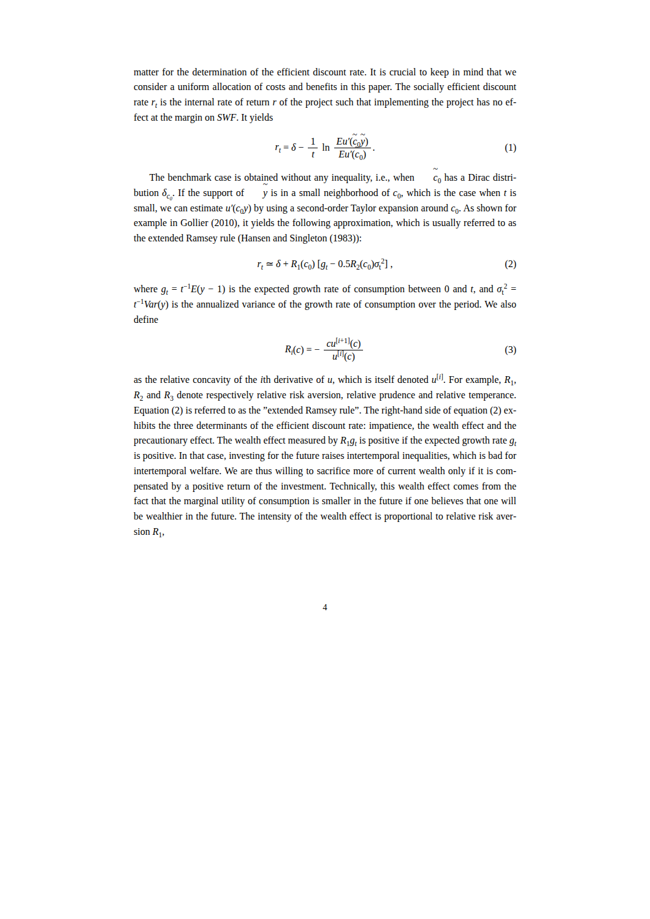matter for the determination of the efficient discount rate. It is crucial to keep in mind that we consider a uniform allocation of costs and benefits in this paper. The socially efficient discount rate rt is the internal rate of return r of the project such that implementing the project has no effect at the margin on SWF. It yields
rt = δ − 1 t ln Eu′(~c0~y) Eu′(~c0) . (1)
The benchmark case is obtained without any inequality, i.e., when ~c0 has a Dirac distribution δc0. If the support of ~y is in a small neighborhood of c0, which is the case when t is small, we can estimate u′(c0y) by using a second-order Taylor expansion around c0. As shown for example in Gollier (2010), it yields the following approximation, which is usually referred to as the extended Ramsey rule (Hansen and Singleton (1983)):
rt ≃ δ + R1(c0) [gt − 0.5R2(c0)σt2] , (2)
where gt = t−1E(y − 1) is the expected growth rate of consumption between 0 and t, and σt2 = t−1Var(y) is the annualized variance of the growth rate of consumption over the period. We also define
Ri(c) = − cu[i+1](c) u[i](c) (3)
as the relative concavity of the ith derivative of u, which is itself denoted u[i]. For example, R1, R2 and R3 denote respectively relative risk aversion, relative prudence and relative temperance. Equation (2) is referred to as the ”extended Ramsey rule”. The right-hand side of equation (2) exhibits the three determinants of the efficient discount rate: impatience, the wealth effect and the precautionary effect. The wealth effect measured by R1gt is positive if the expected growth rate gt is positive. In that case, investing for the future raises intertemporal inequalities, which is bad for intertemporal welfare. We are thus willing to sacrifice more of current wealth only if it is compensated by a positive return of the investment. Technically, this wealth effect comes from the fact that the marginal utility of consumption is smaller in the future if one believes that one will be wealthier in the future. The intensity of the wealth effect is proportional to relative risk aversion R1,
4